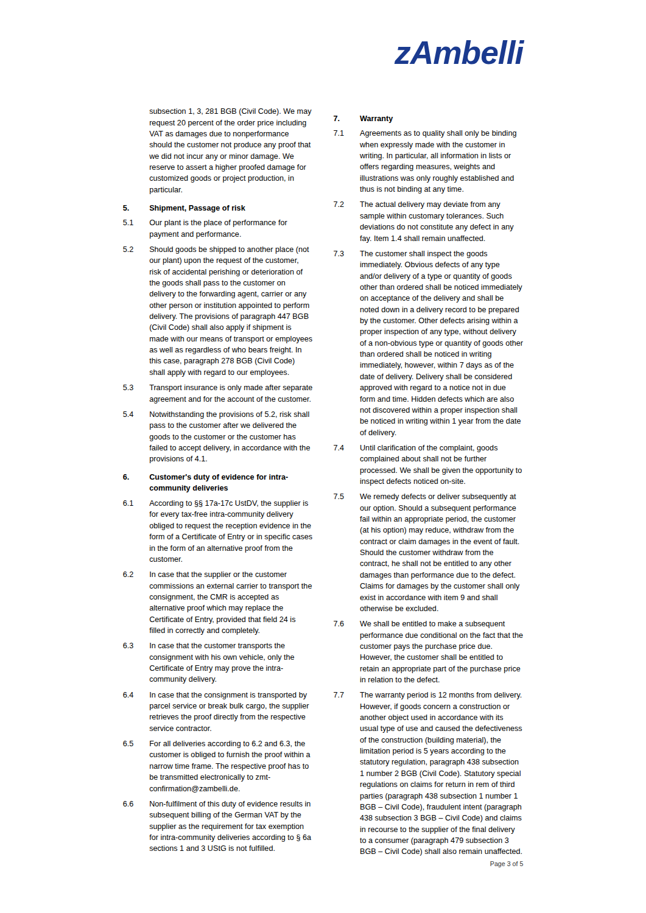zAmbelli
subsection 1, 3, 281 BGB (Civil Code). We may request 20 percent of the order price including VAT as damages due to nonperformance should the customer not produce any proof that we did not incur any or minor damage. We reserve to assert a higher proofed damage for customized goods or project production, in particular.
5.
Shipment, Passage of risk
5.1
Our plant is the place of performance for payment and performance.
5.2
Should goods be shipped to another place (not our plant) upon the request of the customer, risk of accidental perishing or deterioration of the goods shall pass to the customer on delivery to the forwarding agent, carrier or any other person or institution appointed to perform delivery. The provisions of paragraph 447 BGB (Civil Code) shall also apply if shipment is made with our means of transport or employees as well as regardless of who bears freight. In this case, paragraph 278 BGB (Civil Code) shall apply with regard to our employees.
5.3
Transport insurance is only made after separate agreement and for the account of the customer.
5.4
Notwithstanding the provisions of 5.2, risk shall pass to the customer after we delivered the goods to the customer or the customer has failed to accept delivery, in accordance with the provisions of 4.1.
6.
Customer's duty of evidence for intra-community deliveries
6.1
According to §§ 17a-17c UstDV, the supplier is for every tax-free intra-community delivery obliged to request the reception evidence in the form of a Certificate of Entry or in specific cases in the form of an alternative proof from the customer.
6.2
In case that the supplier or the customer commissions an external carrier to transport the consignment, the CMR is accepted as alternative proof which may replace the Certificate of Entry, provided that field 24 is filled in correctly and completely.
6.3
In case that the customer transports the consignment with his own vehicle, only the Certificate of Entry may prove the intra-community delivery.
6.4
In case that the consignment is transported by parcel service or break bulk cargo, the supplier retrieves the proof directly from the respective service contractor.
6.5
For all deliveries according to 6.2 and 6.3, the customer is obliged to furnish the proof within a narrow time frame. The respective proof has to be transmitted electronically to zmt-confirmation@zambelli.de.
6.6
Non-fulfilment of this duty of evidence results in subsequent billing of the German VAT by the supplier as the requirement for tax exemption for intra-community deliveries according to § 6a sections 1 and 3 UStG is not fulfilled.
7.
Warranty
7.1
Agreements as to quality shall only be binding when expressly made with the customer in writing. In particular, all information in lists or offers regarding measures, weights and illustrations was only roughly established and thus is not binding at any time.
7.2
The actual delivery may deviate from any sample within customary tolerances. Such deviations do not constitute any defect in any fay. Item 1.4 shall remain unaffected.
7.3
The customer shall inspect the goods immediately. Obvious defects of any type and/or delivery of a type or quantity of goods other than ordered shall be noticed immediately on acceptance of the delivery and shall be noted down in a delivery record to be prepared by the customer. Other defects arising within a proper inspection of any type, without delivery of a non-obvious type or quantity of goods other than ordered shall be noticed in writing immediately, however, within 7 days as of the date of delivery. Delivery shall be considered approved with regard to a notice not in due form and time. Hidden defects which are also not discovered within a proper inspection shall be noticed in writing within 1 year from the date of delivery.
7.4
Until clarification of the complaint, goods complained about shall not be further processed. We shall be given the opportunity to inspect defects noticed on-site.
7.5
We remedy defects or deliver subsequently at our option. Should a subsequent performance fail within an appropriate period, the customer (at his option) may reduce, withdraw from the contract or claim damages in the event of fault. Should the customer withdraw from the contract, he shall not be entitled to any other damages than performance due to the defect. Claims for damages by the customer shall only exist in accordance with item 9 and shall otherwise be excluded.
7.6
We shall be entitled to make a subsequent performance due conditional on the fact that the customer pays the purchase price due. However, the customer shall be entitled to retain an appropriate part of the purchase price in relation to the defect.
7.7
The warranty period is 12 months from delivery. However, if goods concern a construction or another object used in accordance with its usual type of use and caused the defectiveness of the construction (building material), the limitation period is 5 years according to the statutory regulation, paragraph 438 subsection 1 number 2 BGB (Civil Code). Statutory special regulations on claims for return in rem of third parties (paragraph 438 subsection 1 number 1 BGB – Civil Code), fraudulent intent (paragraph 438 subsection 3 BGB – Civil Code) and claims in recourse to the supplier of the final delivery to a consumer (paragraph 479 subsection 3 BGB – Civil Code) shall also remain unaffected.
Page 3 of 5